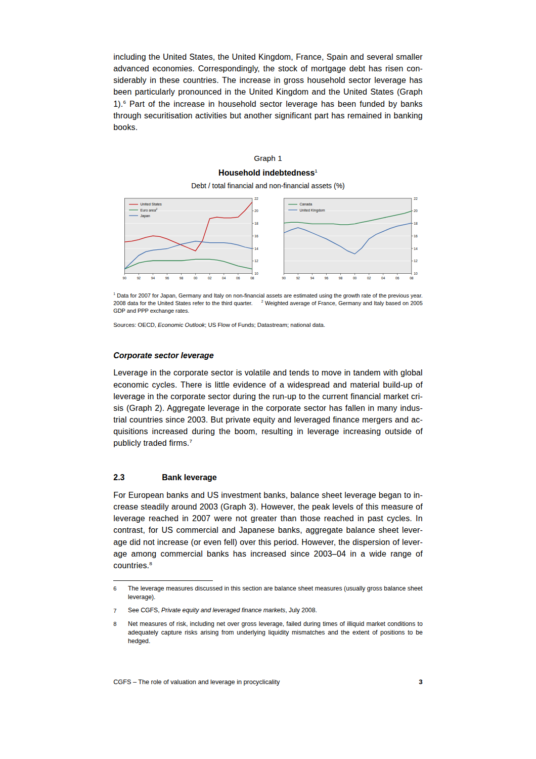including the United States, the United Kingdom, France, Spain and several smaller advanced economies. Correspondingly, the stock of mortgage debt has risen considerably in these countries. The increase in gross household sector leverage has been particularly pronounced in the United Kingdom and the United States (Graph 1).6 Part of the increase in household sector leverage has been funded by banks through securitisation activities but another significant part has remained in banking books.
Graph 1
Household indebtedness1
Debt / total financial and non-financial assets (%)
22 20 18 16 14 12 10 90 92 94 96 98 00 02 04 06 08 United States Euro area2 Japan
22 20 18 16 14 12 10 90 92 94 96 98 00 02 04 06 08 Canada United Kingdom
1 Data for 2007 for Japan, Germany and Italy on non-financial assets are estimated using the growth rate of the previous year. 2008 data for the United States refer to the third quarter. 2 Weighted average of France, Germany and Italy based on 2005 GDP and PPP exchange rates.
Sources: OECD, Economic Outlook; US Flow of Funds; Datastream; national data.
Corporate sector leverage
Leverage in the corporate sector is volatile and tends to move in tandem with global economic cycles. There is little evidence of a widespread and material build-up of leverage in the corporate sector during the run-up to the current financial market crisis (Graph 2). Aggregate leverage in the corporate sector has fallen in many industrial countries since 2003. But private equity and leveraged finance mergers and acquisitions increased during the boom, resulting in leverage increasing outside of publicly traded firms.7
2.3 Bank leverage
For European banks and US investment banks, balance sheet leverage began to increase steadily around 2003 (Graph 3). However, the peak levels of this measure of leverage reached in 2007 were not greater than those reached in past cycles. In contrast, for US commercial and Japanese banks, aggregate balance sheet leverage did not increase (or even fell) over this period. However, the dispersion of leverage among commercial banks has increased since 2003–04 in a wide range of countries.8
6
The leverage measures discussed in this section are balance sheet measures (usually gross balance sheet leverage).
7
See CGFS, Private equity and leveraged finance markets, July 2008.
8
Net measures of risk, including net over gross leverage, failed during times of illiquid market conditions to adequately capture risks arising from underlying liquidity mismatches and the extent of positions to be hedged.
CGFS – The role of valuation and leverage in procyclicality 3